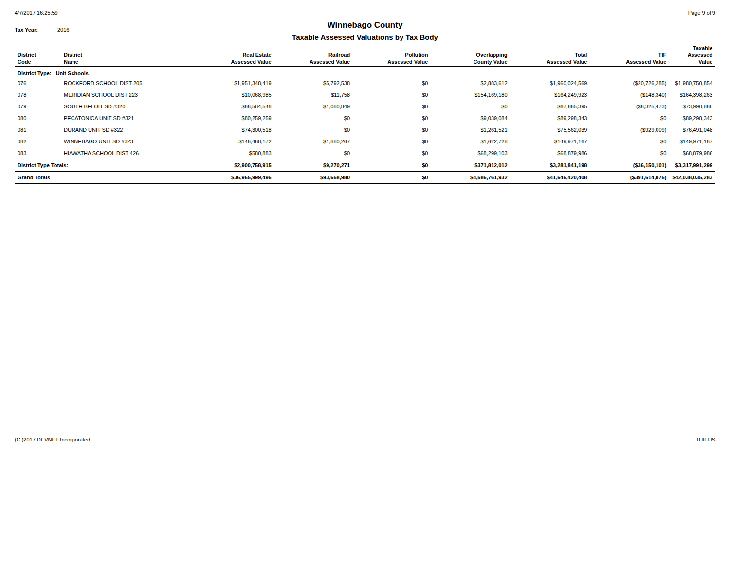4/7/2017 16:25:59
Page 9 of 9
Winnebago County
Taxable Assessed Valuations by Tax Body
Tax Year: 2016
| District Code | District Name | Real Estate Assessed Value | Railroad Assessed Value | Pollution Assessed Value | Overlapping County Value | Total Assessed Value | TIF Assessed Value | Taxable Assessed Value |
| --- | --- | --- | --- | --- | --- | --- | --- | --- |
| District Type: Unit Schools | |
| 076 | ROCKFORD SCHOOL DIST 205 | $1,951,348,419 | $5,792,538 | $0 | $2,883,612 | $1,960,024,569 | ($20,726,285) | $1,980,750,854 |
| 078 | MERIDIAN SCHOOL DIST 223 | $10,068,985 | $11,758 | $0 | $154,169,180 | $164,249,923 | ($148,340) | $164,398,263 |
| 079 | SOUTH BELOIT SD #320 | $66,584,546 | $1,080,849 | $0 | $0 | $67,665,395 | ($6,325,473) | $73,990,868 |
| 080 | PECATONICA UNIT SD #321 | $80,259,259 | $0 | $0 | $9,039,084 | $89,298,343 | $0 | $89,298,343 |
| 081 | DURAND UNIT SD #322 | $74,300,518 | $0 | $0 | $1,261,521 | $75,562,039 | ($929,009) | $76,491,048 |
| 082 | WINNEBAGO UNIT SD #323 | $146,468,172 | $1,880,267 | $0 | $1,622,728 | $149,971,167 | $0 | $149,971,167 |
| 083 | HIAWATHA SCHOOL DIST 426 | $580,883 | $0 | $0 | $68,299,103 | $68,879,986 | $0 | $68,879,986 |
| District Type Totals: | $2,900,758,915 | $9,270,271 | $0 | $371,812,012 | $3,281,841,198 | ($36,150,101) | $3,317,991,299 |
| Grand Totals | $36,965,999,496 | $93,658,980 | $0 | $4,586,761,932 | $41,646,420,408 | ($391,614,875) | $42,038,035,283 |
(C )2017 DEVNET Incorporated
THILLIS